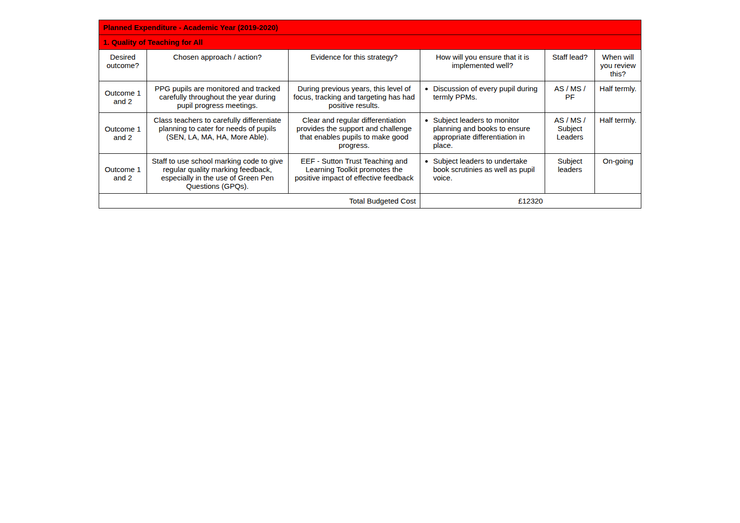| Planned Expenditure - Academic Year (2019-2020) |
| 1. Quality of Teaching for All |
| Desired outcome? | Chosen approach / action? | Evidence for this strategy? | How will you ensure that it is implemented well? | Staff lead? | When will you review this? |
| Outcome 1 and 2 | PPG pupils are monitored and tracked carefully throughout the year during pupil progress meetings. | During previous years, this level of focus, tracking and targeting has had positive results. | Discussion of every pupil during termly PPMs. | AS / MS / PF | Half termly. |
| Outcome 1 and 2 | Class teachers to carefully differentiate planning to cater for needs of pupils (SEN, LA, MA, HA, More Able). | Clear and regular differentiation provides the support and challenge that enables pupils to make good progress. | Subject leaders to monitor planning and books to ensure appropriate differentiation in place. | AS / MS / Subject Leaders | Half termly. |
| Outcome 1 and 2 | Staff to use school marking code to give regular quality marking feedback, especially in the use of Green Pen Questions (GPQs). | EEF - Sutton Trust Teaching and Learning Toolkit promotes the positive impact of effective feedback | Subject leaders to undertake book scrutinies as well as pupil voice. | Subject leaders | On-going |
| Total Budgeted Cost | £12320 |